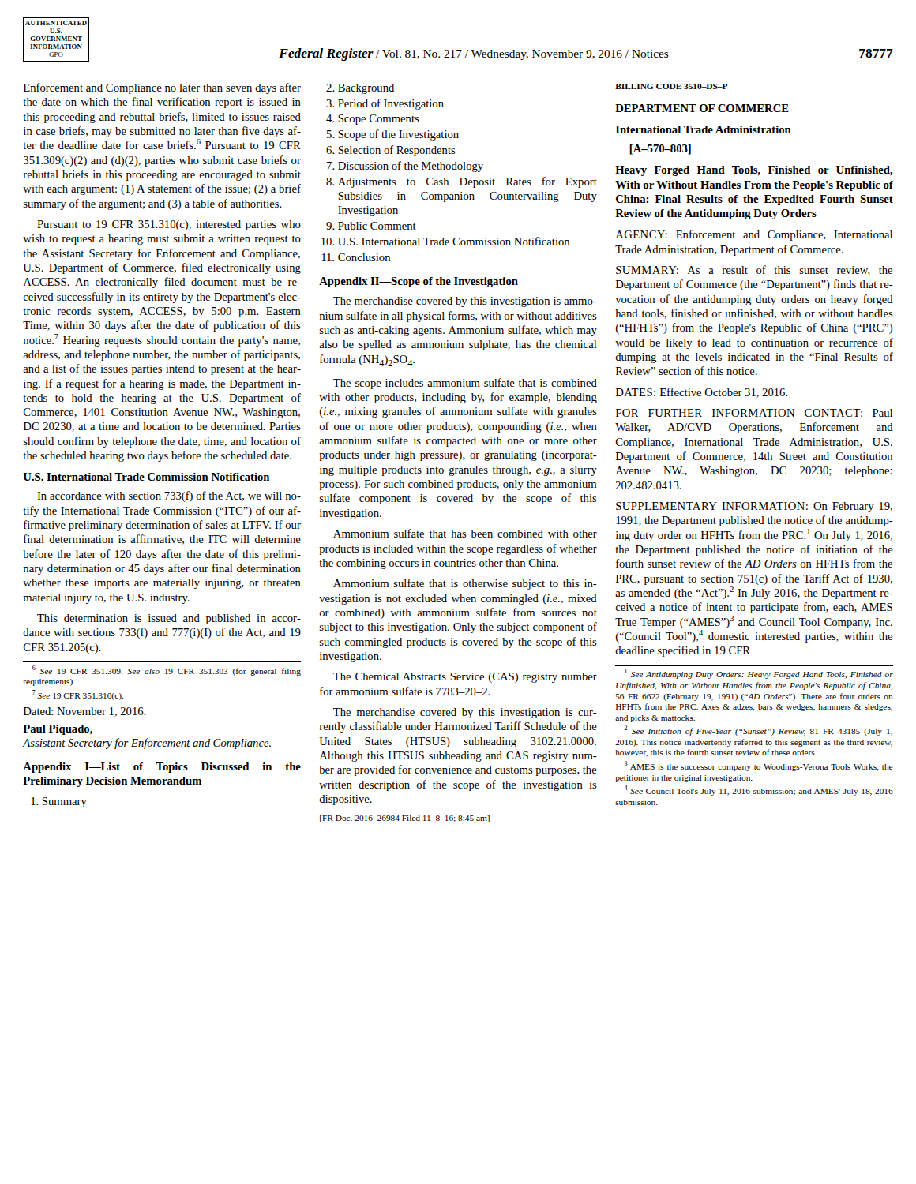AUTHENTICATED
U.S. GOVERNMENT
INFORMATION
GPO
Federal Register / Vol. 81, No. 217 / Wednesday, November 9, 2016 / Notices
78777
Enforcement and Compliance no later than seven days after the date on which the final verification report is issued in this proceeding and rebuttal briefs, limited to issues raised in case briefs, may be submitted no later than five days after the deadline date for case briefs.6 Pursuant to 19 CFR 351.309(c)(2) and (d)(2), parties who submit case briefs or rebuttal briefs in this proceeding are encouraged to submit with each argument: (1) A statement of the issue; (2) a brief summary of the argument; and (3) a table of authorities.
Pursuant to 19 CFR 351.310(c), interested parties who wish to request a hearing must submit a written request to the Assistant Secretary for Enforcement and Compliance, U.S. Department of Commerce, filed electronically using ACCESS. An electronically filed document must be received successfully in its entirety by the Department's electronic records system, ACCESS, by 5:00 p.m. Eastern Time, within 30 days after the date of publication of this notice.7 Hearing requests should contain the party's name, address, and telephone number, the number of participants, and a list of the issues parties intend to present at the hearing. If a request for a hearing is made, the Department intends to hold the hearing at the U.S. Department of Commerce, 1401 Constitution Avenue NW., Washington, DC 20230, at a time and location to be determined. Parties should confirm by telephone the date, time, and location of the scheduled hearing two days before the scheduled date.
U.S. International Trade Commission Notification
In accordance with section 733(f) of the Act, we will notify the International Trade Commission (“ITC”) of our affirmative preliminary determination of sales at LTFV. If our final determination is affirmative, the ITC will determine before the later of 120 days after the date of this preliminary determination or 45 days after our final determination whether these imports are materially injuring, or threaten material injury to, the U.S. industry.
This determination is issued and published in accordance with sections 733(f) and 777(i)(I) of the Act, and 19 CFR 351.205(c).
6 See 19 CFR 351.309. See also 19 CFR 351.303 (for general filing requirements).
7 See 19 CFR 351.310(c).
Dated: November 1, 2016.
Paul Piquado,
Assistant Secretary for Enforcement and Compliance.
Appendix I—List of Topics Discussed in the Preliminary Decision Memorandum
Summary
Background
Period of Investigation
Scope Comments
Scope of the Investigation
Selection of Respondents
Discussion of the Methodology
Adjustments to Cash Deposit Rates for Export Subsidies in Companion Countervailing Duty Investigation
Public Comment
U.S. International Trade Commission Notification
Conclusion
Appendix II—Scope of the Investigation
The merchandise covered by this investigation is ammonium sulfate in all physical forms, with or without additives such as anti-caking agents. Ammonium sulfate, which may also be spelled as ammonium sulphate, has the chemical formula (NH4)2SO4.
The scope includes ammonium sulfate that is combined with other products, including by, for example, blending (i.e., mixing granules of ammonium sulfate with granules of one or more other products), compounding (i.e., when ammonium sulfate is compacted with one or more other products under high pressure), or granulating (incorporating multiple products into granules through, e.g., a slurry process). For such combined products, only the ammonium sulfate component is covered by the scope of this investigation.
Ammonium sulfate that has been combined with other products is included within the scope regardless of whether the combining occurs in countries other than China.
Ammonium sulfate that is otherwise subject to this investigation is not excluded when commingled (i.e., mixed or combined) with ammonium sulfate from sources not subject to this investigation. Only the subject component of such commingled products is covered by the scope of this investigation.
The Chemical Abstracts Service (CAS) registry number for ammonium sulfate is 7783–20–2.
The merchandise covered by this investigation is currently classifiable under Harmonized Tariff Schedule of the United States (HTSUS) subheading 3102.21.0000. Although this HTSUS subheading and CAS registry number are provided for convenience and customs purposes, the written description of the scope of the investigation is dispositive.
[FR Doc. 2016–26984 Filed 11–8–16; 8:45 am]
BILLING CODE 3510–DS–P
DEPARTMENT OF COMMERCE
International Trade Administration
[A–570–803]
Heavy Forged Hand Tools, Finished or Unfinished, With or Without Handles From the People's Republic of China: Final Results of the Expedited Fourth Sunset Review of the Antidumping Duty Orders
AGENCY: Enforcement and Compliance, International Trade Administration, Department of Commerce.
SUMMARY: As a result of this sunset review, the Department of Commerce (the “Department”) finds that revocation of the antidumping duty orders on heavy forged hand tools, finished or unfinished, with or without handles (“HFHTs”) from the People's Republic of China (“PRC”) would be likely to lead to continuation or recurrence of dumping at the levels indicated in the “Final Results of Review” section of this notice.
DATES: Effective October 31, 2016.
FOR FURTHER INFORMATION CONTACT: Paul Walker, AD/CVD Operations, Enforcement and Compliance, International Trade Administration, U.S. Department of Commerce, 14th Street and Constitution Avenue NW., Washington, DC 20230; telephone: 202.482.0413.
SUPPLEMENTARY INFORMATION: On February 19, 1991, the Department published the notice of the antidumping duty order on HFHTs from the PRC.1 On July 1, 2016, the Department published the notice of initiation of the fourth sunset review of the AD Orders on HFHTs from the PRC, pursuant to section 751(c) of the Tariff Act of 1930, as amended (the “Act”).2 In July 2016, the Department received a notice of intent to participate from, each, AMES True Temper (“AMES”)3 and Council Tool Company, Inc. (“Council Tool”),4 domestic interested parties, within the deadline specified in 19 CFR
1 See Antidumping Duty Orders: Heavy Forged Hand Tools, Finished or Unfinished, With or Without Handles from the People's Republic of China, 56 FR 6622 (February 19, 1991) (“AD Orders”). There are four orders on HFHTs from the PRC: Axes & adzes, bars & wedges, hammers & sledges, and picks & mattocks.
2 See Initiation of Five-Year (“Sunset”) Review, 81 FR 43185 (July 1, 2016). This notice inadvertently referred to this segment as the third review, however, this is the fourth sunset review of these orders.
3 AMES is the successor company to Woodings-Verona Tools Works, the petitioner in the original investigation.
4 See Council Tool's July 11, 2016 submission; and AMES' July 18, 2016 submission.